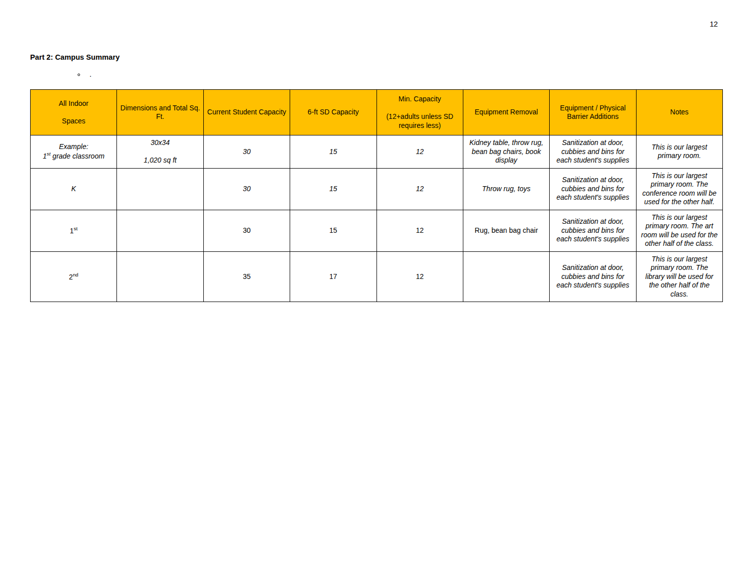12
Part 2: Campus Summary
.
| All Indoor Spaces | Dimensions and Total Sq. Ft. | Current Student Capacity | 6-ft SD Capacity | Min. Capacity (12+adults unless SD requires less) | Equipment Removal | Equipment / Physical Barrier Additions | Notes |
| --- | --- | --- | --- | --- | --- | --- | --- |
| Example: 1 st grade classroom | 30x34 1,020 sq ft | 30 | 15 | 12 | Kidney table, throw rug, bean bag chairs, book display | Sanitization at door, cubbies and bins for each student's supplies | This is our largest primary room. |
| K | | 30 | 15 | 12 | Throw rug, toys | Sanitization at door, cubbies and bins for each student's supplies | This is our largest primary room. The conference room will be used for the other half. |
| 1 st | | 30 | 15 | 12 | Rug, bean bag chair | Sanitization at door, cubbies and bins for each student's supplies | This is our largest primary room. The art room will be used for the other half of the class. |
| 2 nd | | 35 | 17 | 12 | | Sanitization at door, cubbies and bins for each student's supplies | This is our largest primary room. The library will be used for the other half of the class. |